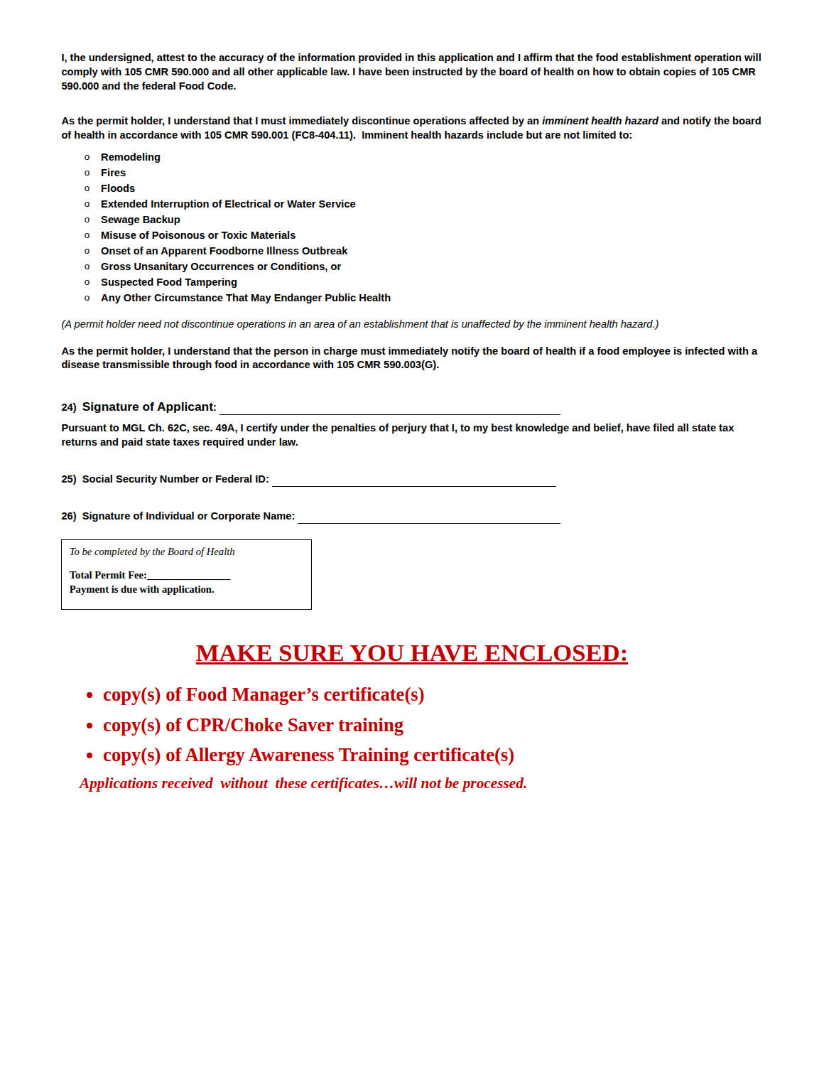I, the undersigned, attest to the accuracy of the information provided in this application and I affirm that the food establishment operation will comply with 105 CMR 590.000 and all other applicable law. I have been instructed by the board of health on how to obtain copies of 105 CMR 590.000 and the federal Food Code.
As the permit holder, I understand that I must immediately discontinue operations affected by an imminent health hazard and notify the board of health in accordance with 105 CMR 590.001 (FC8-404.11). Imminent health hazards include but are not limited to:
Remodeling
Fires
Floods
Extended Interruption of Electrical or Water Service
Sewage Backup
Misuse of Poisonous or Toxic Materials
Onset of an Apparent Foodborne Illness Outbreak
Gross Unsanitary Occurrences or Conditions, or
Suspected Food Tampering
Any Other Circumstance That May Endanger Public Health
(A permit holder need not discontinue operations in an area of an establishment that is unaffected by the imminent health hazard.)
As the permit holder, I understand that the person in charge must immediately notify the board of health if a food employee is infected with a disease transmissible through food in accordance with 105 CMR 590.003(G).
24) Signature of Applicant:
Pursuant to MGL Ch. 62C, sec. 49A, I certify under the penalties of perjury that I, to my best knowledge and belief, have filed all state tax returns and paid state taxes required under law.
25) Social Security Number or Federal ID:
26) Signature of Individual or Corporate Name:
To be completed by the Board of Health
Total Permit Fee:________________
Payment is due with application.
MAKE SURE YOU HAVE ENCLOSED:
copy(s) of Food Manager’s certificate(s)
copy(s) of CPR/Choke Saver training
copy(s) of Allergy Awareness Training certificate(s)
Applications received without these certificates…will not be processed.